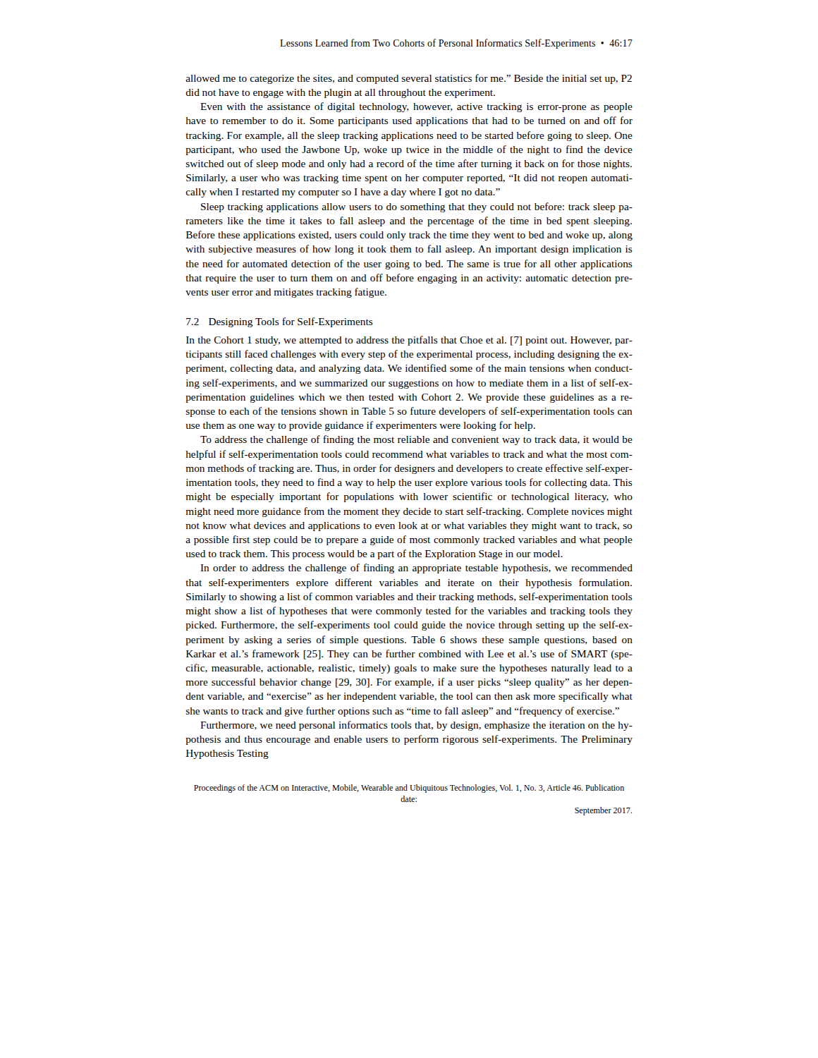Lessons Learned from Two Cohorts of Personal Informatics Self-Experiments • 46:17
allowed me to categorize the sites, and computed several statistics for me.” Beside the initial set up, P2 did not have to engage with the plugin at all throughout the experiment.
Even with the assistance of digital technology, however, active tracking is error-prone as people have to remember to do it. Some participants used applications that had to be turned on and off for tracking. For example, all the sleep tracking applications need to be started before going to sleep. One participant, who used the Jawbone Up, woke up twice in the middle of the night to find the device switched out of sleep mode and only had a record of the time after turning it back on for those nights. Similarly, a user who was tracking time spent on her computer reported, “It did not reopen automatically when I restarted my computer so I have a day where I got no data.”
Sleep tracking applications allow users to do something that they could not before: track sleep parameters like the time it takes to fall asleep and the percentage of the time in bed spent sleeping. Before these applications existed, users could only track the time they went to bed and woke up, along with subjective measures of how long it took them to fall asleep. An important design implication is the need for automated detection of the user going to bed. The same is true for all other applications that require the user to turn them on and off before engaging in an activity: automatic detection prevents user error and mitigates tracking fatigue.
7.2 Designing Tools for Self-Experiments
In the Cohort 1 study, we attempted to address the pitfalls that Choe et al. [7] point out. However, participants still faced challenges with every step of the experimental process, including designing the experiment, collecting data, and analyzing data. We identified some of the main tensions when conducting self-experiments, and we summarized our suggestions on how to mediate them in a list of self-experimentation guidelines which we then tested with Cohort 2. We provide these guidelines as a response to each of the tensions shown in Table 5 so future developers of self-experimentation tools can use them as one way to provide guidance if experimenters were looking for help.
To address the challenge of finding the most reliable and convenient way to track data, it would be helpful if self-experimentation tools could recommend what variables to track and what the most common methods of tracking are. Thus, in order for designers and developers to create effective self-experimentation tools, they need to find a way to help the user explore various tools for collecting data. This might be especially important for populations with lower scientific or technological literacy, who might need more guidance from the moment they decide to start self-tracking. Complete novices might not know what devices and applications to even look at or what variables they might want to track, so a possible first step could be to prepare a guide of most commonly tracked variables and what people used to track them. This process would be a part of the Exploration Stage in our model.
In order to address the challenge of finding an appropriate testable hypothesis, we recommended that self-experimenters explore different variables and iterate on their hypothesis formulation. Similarly to showing a list of common variables and their tracking methods, self-experimentation tools might show a list of hypotheses that were commonly tested for the variables and tracking tools they picked. Furthermore, the self-experiments tool could guide the novice through setting up the self-experiment by asking a series of simple questions. Table 6 shows these sample questions, based on Karkar et al.’s framework [25]. They can be further combined with Lee et al.’s use of SMART (specific, measurable, actionable, realistic, timely) goals to make sure the hypotheses naturally lead to a more successful behavior change [29, 30]. For example, if a user picks “sleep quality” as her dependent variable, and “exercise” as her independent variable, the tool can then ask more specifically what she wants to track and give further options such as “time to fall asleep” and “frequency of exercise.”
Furthermore, we need personal informatics tools that, by design, emphasize the iteration on the hypothesis and thus encourage and enable users to perform rigorous self-experiments. The Preliminary Hypothesis Testing
Proceedings of the ACM on Interactive, Mobile, Wearable and Ubiquitous Technologies, Vol. 1, No. 3, Article 46. Publication date:
September 2017.